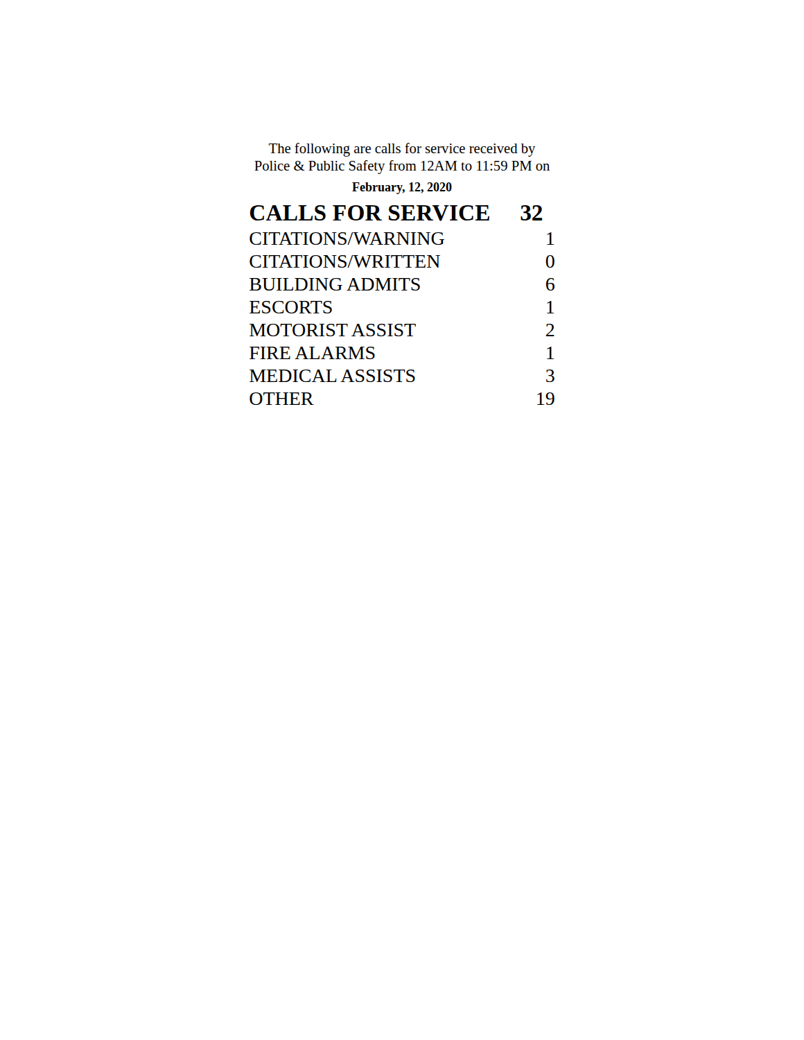The following are calls for service received by Police & Public Safety from 12AM to 11:59 PM on February, 12, 2020
| CALLS FOR SERVICE | 32 |
| CITATIONS/WARNING | 1 |
| CITATIONS/WRITTEN | 0 |
| BUILDING ADMITS | 6 |
| ESCORTS | 1 |
| MOTORIST ASSIST | 2 |
| FIRE ALARMS | 1 |
| MEDICAL ASSISTS | 3 |
| OTHER | 19 |